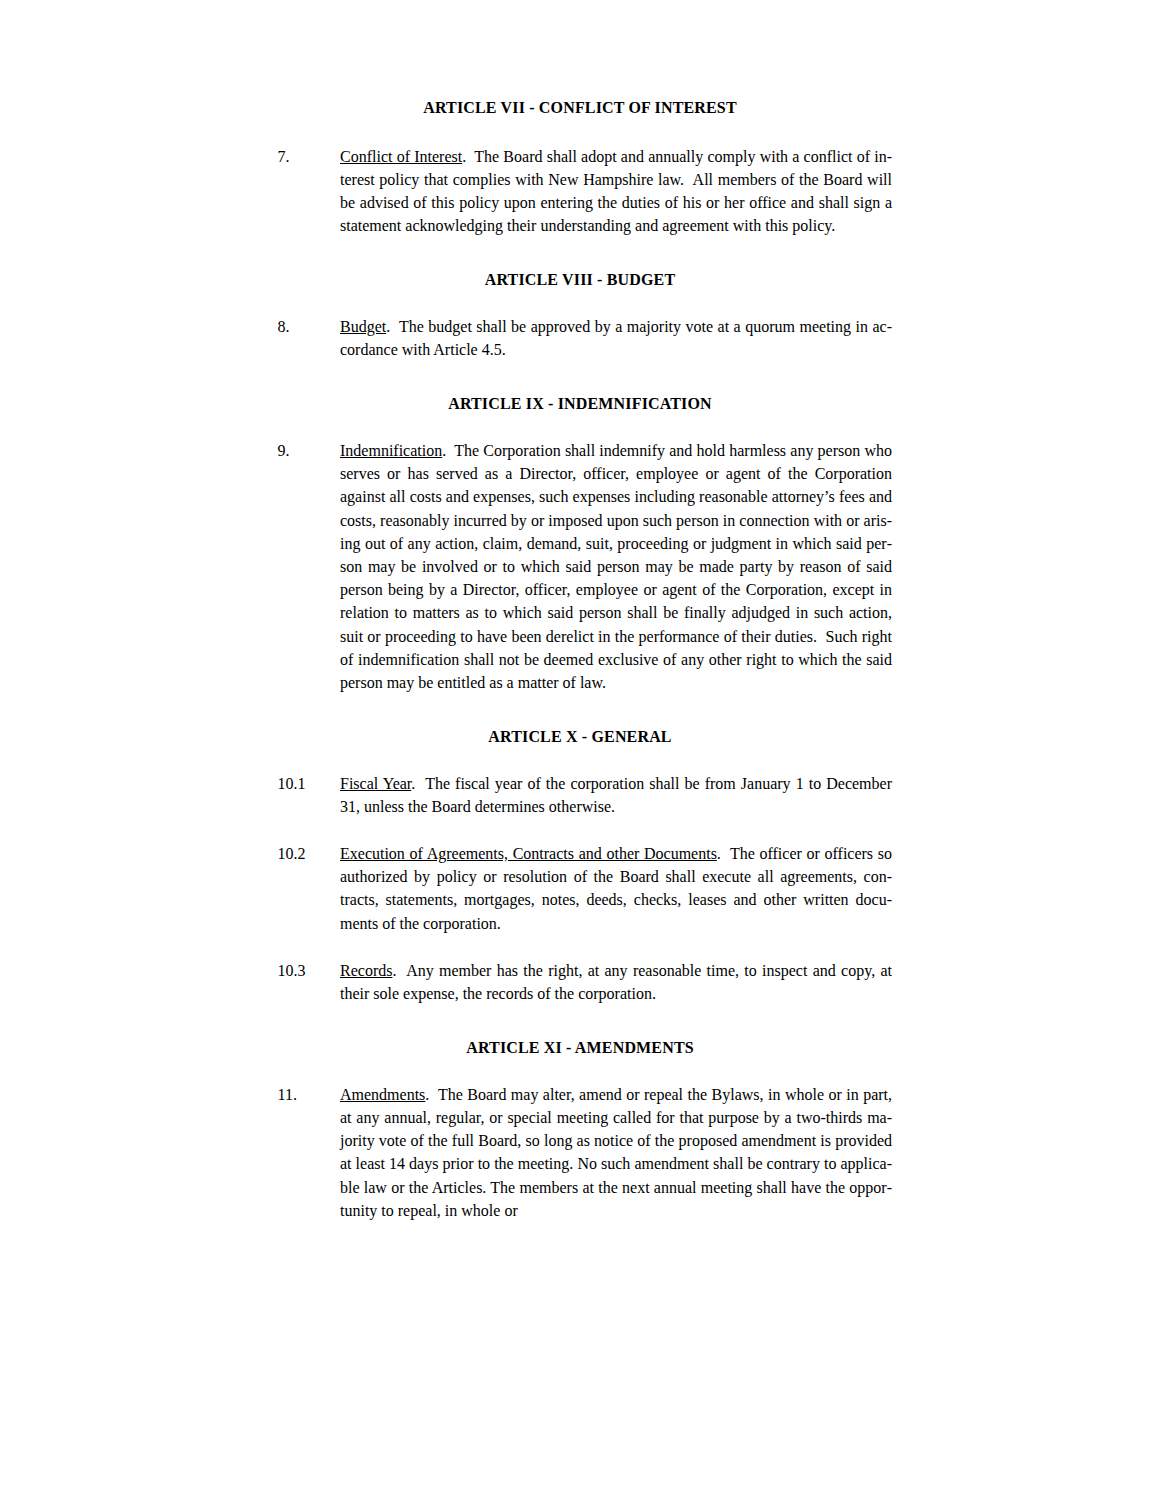Article VII - Conflict of Interest
7.
Conflict of Interest. The Board shall adopt and annually comply with a conflict of interest policy that complies with New Hampshire law. All members of the Board will be advised of this policy upon entering the duties of his or her office and shall sign a statement acknowledging their understanding and agreement with this policy.
Article VIII - Budget
8.
Budget. The budget shall be approved by a majority vote at a quorum meeting in accordance with Article 4.5.
Article IX - Indemnification
9.
Indemnification. The Corporation shall indemnify and hold harmless any person who serves or has served as a Director, officer, employee or agent of the Corporation against all costs and expenses, such expenses including reasonable attorney’s fees and costs, reasonably incurred by or imposed upon such person in connection with or arising out of any action, claim, demand, suit, proceeding or judgment in which said person may be involved or to which said person may be made party by reason of said person being by a Director, officer, employee or agent of the Corporation, except in relation to matters as to which said person shall be finally adjudged in such action, suit or proceeding to have been derelict in the performance of their duties. Such right of indemnification shall not be deemed exclusive of any other right to which the said person may be entitled as a matter of law.
Article X - General
10.1
Fiscal Year. The fiscal year of the corporation shall be from January 1 to December 31, unless the Board determines otherwise.
10.2
Execution of Agreements, Contracts and other Documents. The officer or officers so authorized by policy or resolution of the Board shall execute all agreements, contracts, statements, mortgages, notes, deeds, checks, leases and other written documents of the corporation.
10.3
Records. Any member has the right, at any reasonable time, to inspect and copy, at their sole expense, the records of the corporation.
Article XI - Amendments
11.
Amendments. The Board may alter, amend or repeal the Bylaws, in whole or in part, at any annual, regular, or special meeting called for that purpose by a two-thirds majority vote of the full Board, so long as notice of the proposed amendment is provided at least 14 days prior to the meeting. No such amendment shall be contrary to applicable law or the Articles. The members at the next annual meeting shall have the opportunity to repeal, in whole or